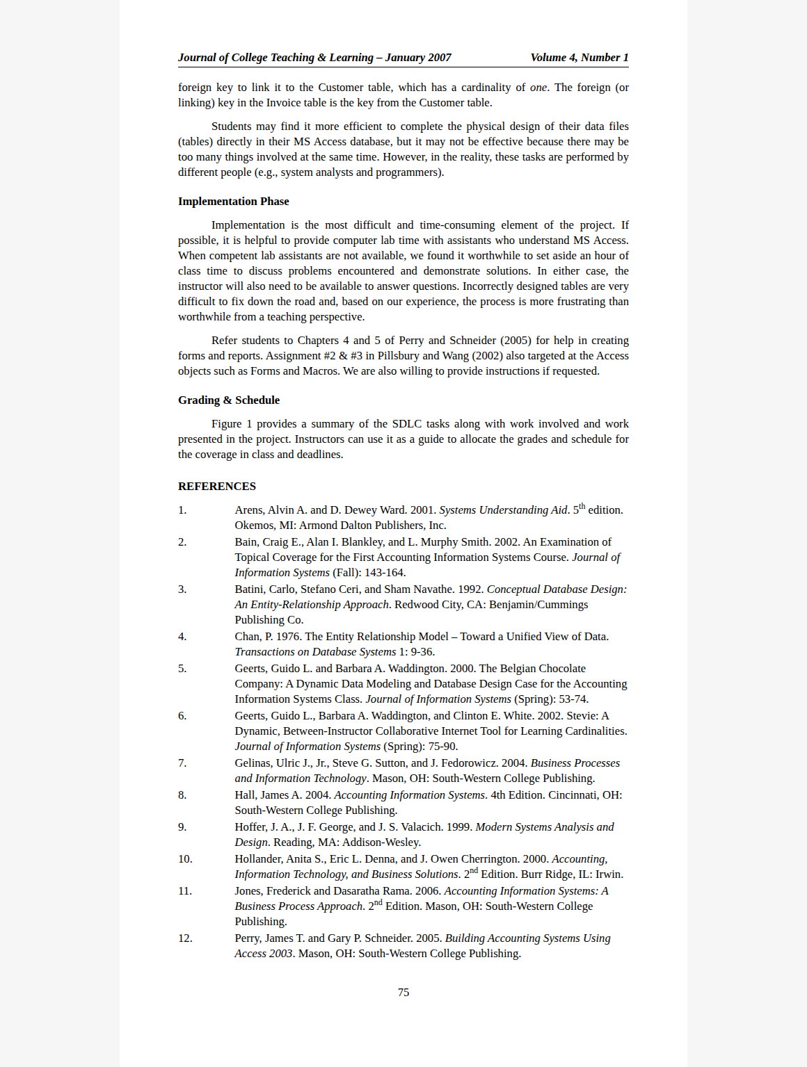Journal of College Teaching & Learning – January 2007 Volume 4, Number 1
foreign key to link it to the Customer table, which has a cardinality of one. The foreign (or linking) key in the Invoice table is the key from the Customer table.
Students may find it more efficient to complete the physical design of their data files (tables) directly in their MS Access database, but it may not be effective because there may be too many things involved at the same time. However, in the reality, these tasks are performed by different people (e.g., system analysts and programmers).
Implementation Phase
Implementation is the most difficult and time-consuming element of the project. If possible, it is helpful to provide computer lab time with assistants who understand MS Access. When competent lab assistants are not available, we found it worthwhile to set aside an hour of class time to discuss problems encountered and demonstrate solutions. In either case, the instructor will also need to be available to answer questions. Incorrectly designed tables are very difficult to fix down the road and, based on our experience, the process is more frustrating than worthwhile from a teaching perspective.
Refer students to Chapters 4 and 5 of Perry and Schneider (2005) for help in creating forms and reports. Assignment #2 & #3 in Pillsbury and Wang (2002) also targeted at the Access objects such as Forms and Macros. We are also willing to provide instructions if requested.
Grading & Schedule
Figure 1 provides a summary of the SDLC tasks along with work involved and work presented in the project. Instructors can use it as a guide to allocate the grades and schedule for the coverage in class and deadlines.
REFERENCES
1. Arens, Alvin A. and D. Dewey Ward. 2001. Systems Understanding Aid. 5th edition. Okemos, MI: Armond Dalton Publishers, Inc.
2. Bain, Craig E., Alan I. Blankley, and L. Murphy Smith. 2002. An Examination of Topical Coverage for the First Accounting Information Systems Course. Journal of Information Systems (Fall): 143-164.
3. Batini, Carlo, Stefano Ceri, and Sham Navathe. 1992. Conceptual Database Design: An Entity-Relationship Approach. Redwood City, CA: Benjamin/Cummings Publishing Co.
4. Chan, P. 1976. The Entity Relationship Model – Toward a Unified View of Data. Transactions on Database Systems 1: 9-36.
5. Geerts, Guido L. and Barbara A. Waddington. 2000. The Belgian Chocolate Company: A Dynamic Data Modeling and Database Design Case for the Accounting Information Systems Class. Journal of Information Systems (Spring): 53-74.
6. Geerts, Guido L., Barbara A. Waddington, and Clinton E. White. 2002. Stevie: A Dynamic, Between-Instructor Collaborative Internet Tool for Learning Cardinalities. Journal of Information Systems (Spring): 75-90.
7. Gelinas, Ulric J., Jr., Steve G. Sutton, and J. Fedorowicz. 2004. Business Processes and Information Technology. Mason, OH: South-Western College Publishing.
8. Hall, James A. 2004. Accounting Information Systems. 4th Edition. Cincinnati, OH: South-Western College Publishing.
9. Hoffer, J. A., J. F. George, and J. S. Valacich. 1999. Modern Systems Analysis and Design. Reading, MA: Addison-Wesley.
10. Hollander, Anita S., Eric L. Denna, and J. Owen Cherrington. 2000. Accounting, Information Technology, and Business Solutions. 2nd Edition. Burr Ridge, IL: Irwin.
11. Jones, Frederick and Dasaratha Rama. 2006. Accounting Information Systems: A Business Process Approach. 2nd Edition. Mason, OH: South-Western College Publishing.
12. Perry, James T. and Gary P. Schneider. 2005. Building Accounting Systems Using Access 2003. Mason, OH: South-Western College Publishing.
75